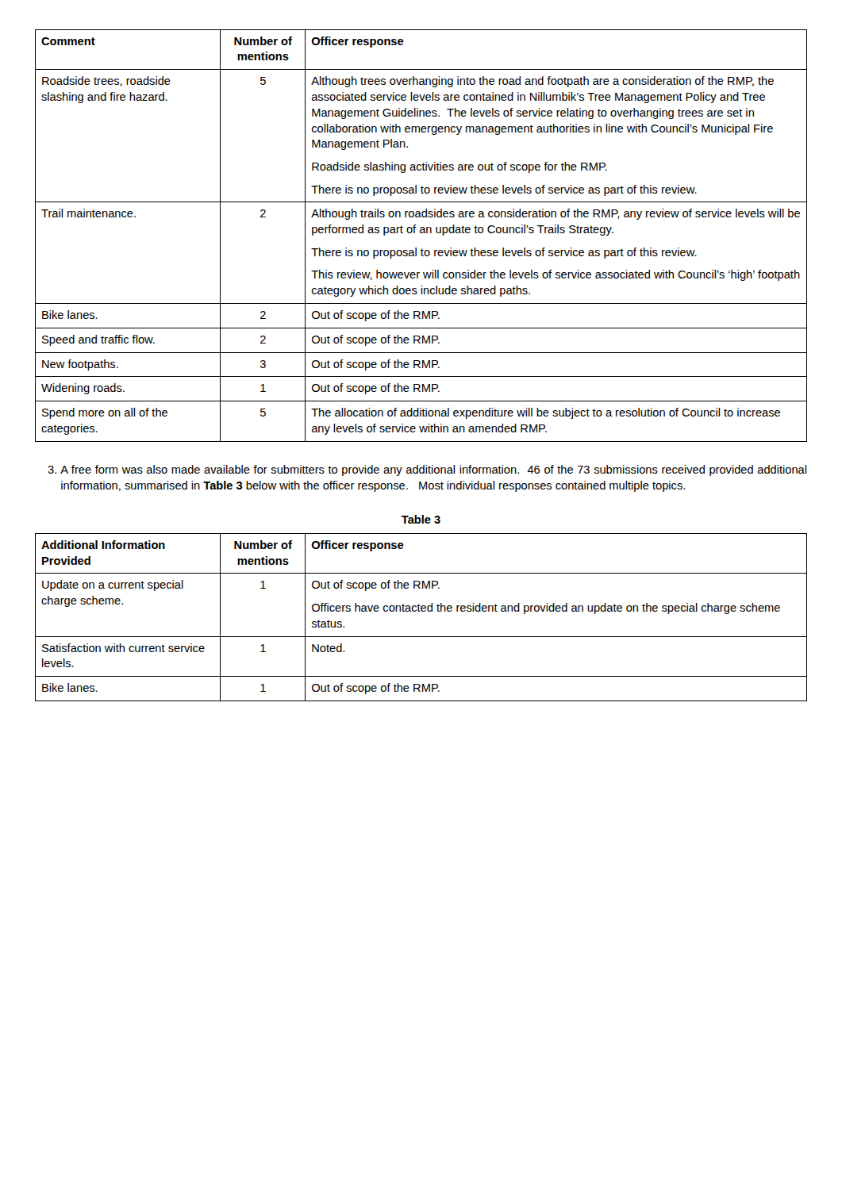| Comment | Number of mentions | Officer response |
| --- | --- | --- |
| Roadside trees, roadside slashing and fire hazard. | 5 | Although trees overhanging into the road and footpath are a consideration of the RMP, the associated service levels are contained in Nillumbik’s Tree Management Policy and Tree Management Guidelines. The levels of service relating to overhanging trees are set in collaboration with emergency management authorities in line with Council’s Municipal Fire Management Plan. Roadside slashing activities are out of scope for the RMP. There is no proposal to review these levels of service as part of this review. |
| Trail maintenance. | 2 | Although trails on roadsides are a consideration of the RMP, any review of service levels will be performed as part of an update to Council’s Trails Strategy. There is no proposal to review these levels of service as part of this review. This review, however will consider the levels of service associated with Council’s ‘high’ footpath category which does include shared paths. |
| Bike lanes. | 2 | Out of scope of the RMP. |
| Speed and traffic flow. | 2 | Out of scope of the RMP. |
| New footpaths. | 3 | Out of scope of the RMP. |
| Widening roads. | 1 | Out of scope of the RMP. |
| Spend more on all of the categories. | 5 | The allocation of additional expenditure will be subject to a resolution of Council to increase any levels of service within an amended RMP. |
A free form was also made available for submitters to provide any additional information. 46 of the 73 submissions received provided additional information, summarised in Table 3 below with the officer response. Most individual responses contained multiple topics.
Table 3
| Additional Information Provided | Number of mentions | Officer response |
| --- | --- | --- |
| Update on a current special charge scheme. | 1 | Out of scope of the RMP. Officers have contacted the resident and provided an update on the special charge scheme status. |
| Satisfaction with current service levels. | 1 | Noted. |
| Bike lanes. | 1 | Out of scope of the RMP. |